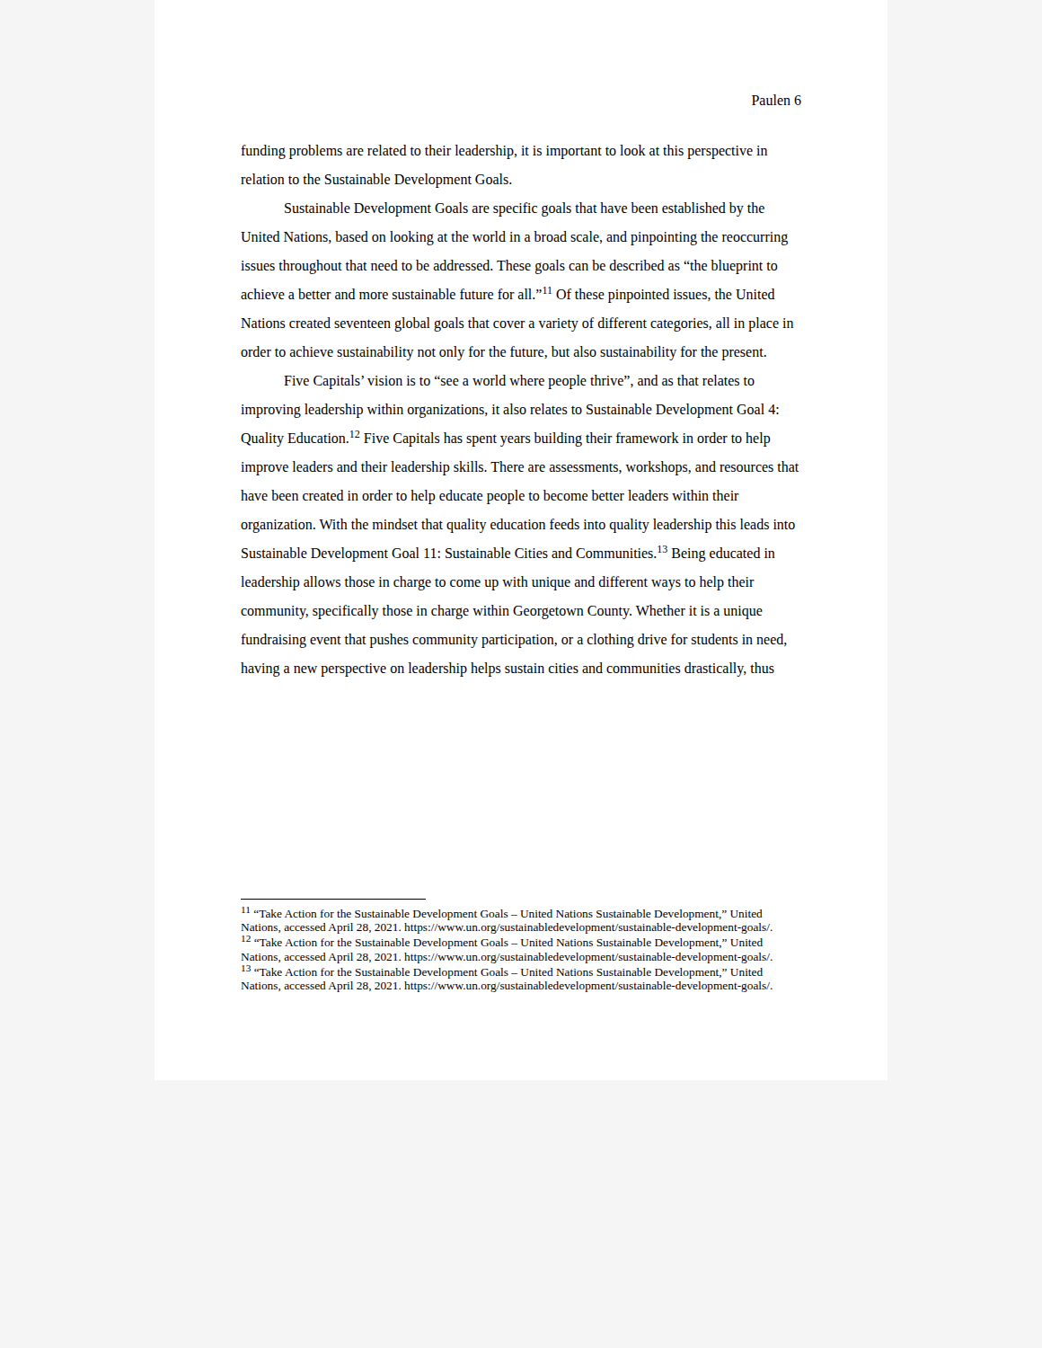Paulen 6
funding problems are related to their leadership, it is important to look at this perspective in relation to the Sustainable Development Goals.
Sustainable Development Goals are specific goals that have been established by the United Nations, based on looking at the world in a broad scale, and pinpointing the reoccurring issues throughout that need to be addressed. These goals can be described as “the blueprint to achieve a better and more sustainable future for all.”11 Of these pinpointed issues, the United Nations created seventeen global goals that cover a variety of different categories, all in place in order to achieve sustainability not only for the future, but also sustainability for the present.
Five Capitals’ vision is to “see a world where people thrive”, and as that relates to improving leadership within organizations, it also relates to Sustainable Development Goal 4: Quality Education.12 Five Capitals has spent years building their framework in order to help improve leaders and their leadership skills. There are assessments, workshops, and resources that have been created in order to help educate people to become better leaders within their organization. With the mindset that quality education feeds into quality leadership this leads into Sustainable Development Goal 11: Sustainable Cities and Communities.13 Being educated in leadership allows those in charge to come up with unique and different ways to help their community, specifically those in charge within Georgetown County. Whether it is a unique fundraising event that pushes community participation, or a clothing drive for students in need, having a new perspective on leadership helps sustain cities and communities drastically, thus
11 “Take Action for the Sustainable Development Goals – United Nations Sustainable Development,” United Nations, accessed April 28, 2021. https://www.un.org/sustainabledevelopment/sustainable-development-goals/.
12 “Take Action for the Sustainable Development Goals – United Nations Sustainable Development,” United Nations, accessed April 28, 2021. https://www.un.org/sustainabledevelopment/sustainable-development-goals/.
13 “Take Action for the Sustainable Development Goals – United Nations Sustainable Development,” United Nations, accessed April 28, 2021. https://www.un.org/sustainabledevelopment/sustainable-development-goals/.